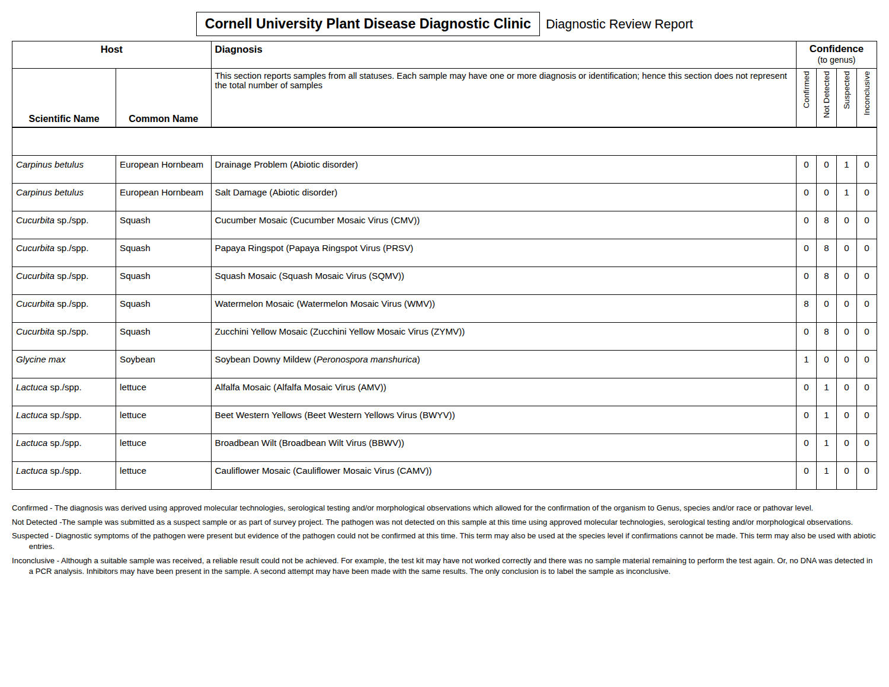Cornell University Plant Disease Diagnostic Clinic
Diagnostic Review Report
| Host | Diagnosis | Confidence (to genus) |
| Scientific Name | Common Name | This section reports samples from all statuses. Each sample may have one or more diagnosis or identification; hence this section does not represent the total number of samples | Confirmed | Not Detected | Suspected | Inconclusive |
| Carpinus betulus | European Hornbeam | Drainage Problem (Abiotic disorder) | 0 | 0 | 1 | 0 |
| Carpinus betulus | European Hornbeam | Salt Damage (Abiotic disorder) | 0 | 0 | 1 | 0 |
| Cucurbita sp./spp. | Squash | Cucumber Mosaic (Cucumber Mosaic Virus (CMV)) | 0 | 8 | 0 | 0 |
| Cucurbita sp./spp. | Squash | Papaya Ringspot (Papaya Ringspot Virus (PRSV) | 0 | 8 | 0 | 0 |
| Cucurbita sp./spp. | Squash | Squash Mosaic (Squash Mosaic Virus (SQMV)) | 0 | 8 | 0 | 0 |
| Cucurbita sp./spp. | Squash | Watermelon Mosaic (Watermelon Mosaic Virus (WMV)) | 8 | 0 | 0 | 0 |
| Cucurbita sp./spp. | Squash | Zucchini Yellow Mosaic (Zucchini Yellow Mosaic Virus (ZYMV)) | 0 | 8 | 0 | 0 |
| Glycine max | Soybean | Soybean Downy Mildew ( Peronospora manshurica ) | 1 | 0 | 0 | 0 |
| Lactuca sp./spp. | lettuce | Alfalfa Mosaic (Alfalfa Mosaic Virus (AMV)) | 0 | 1 | 0 | 0 |
| Lactuca sp./spp. | lettuce | Beet Western Yellows (Beet Western Yellows Virus (BWYV)) | 0 | 1 | 0 | 0 |
| Lactuca sp./spp. | lettuce | Broadbean Wilt (Broadbean Wilt Virus (BBWV)) | 0 | 1 | 0 | 0 |
| Lactuca sp./spp. | lettuce | Cauliflower Mosaic (Cauliflower Mosaic Virus (CAMV)) | 0 | 1 | 0 | 0 |
Confirmed - The diagnosis was derived using approved molecular technologies, serological testing and/or morphological observations which allowed for the confirmation of the organism to Genus, species and/or race or pathovar level.
Not Detected -The sample was submitted as a suspect sample or as part of survey project. The pathogen was not detected on this sample at this time using approved molecular technologies, serological testing and/or morphological observations.
Suspected - Diagnostic symptoms of the pathogen were present but evidence of the pathogen could not be confirmed at this time. This term may also be used at the species level if confirmations cannot be made. This term may also be used with abiotic entries.
Inconclusive - Although a suitable sample was received, a reliable result could not be achieved. For example, the test kit may have not worked correctly and there was no sample material remaining to perform the test again. Or, no DNA was detected in a PCR analysis. Inhibitors may have been present in the sample. A second attempt may have been made with the same results. The only conclusion is to label the sample as inconclusive.